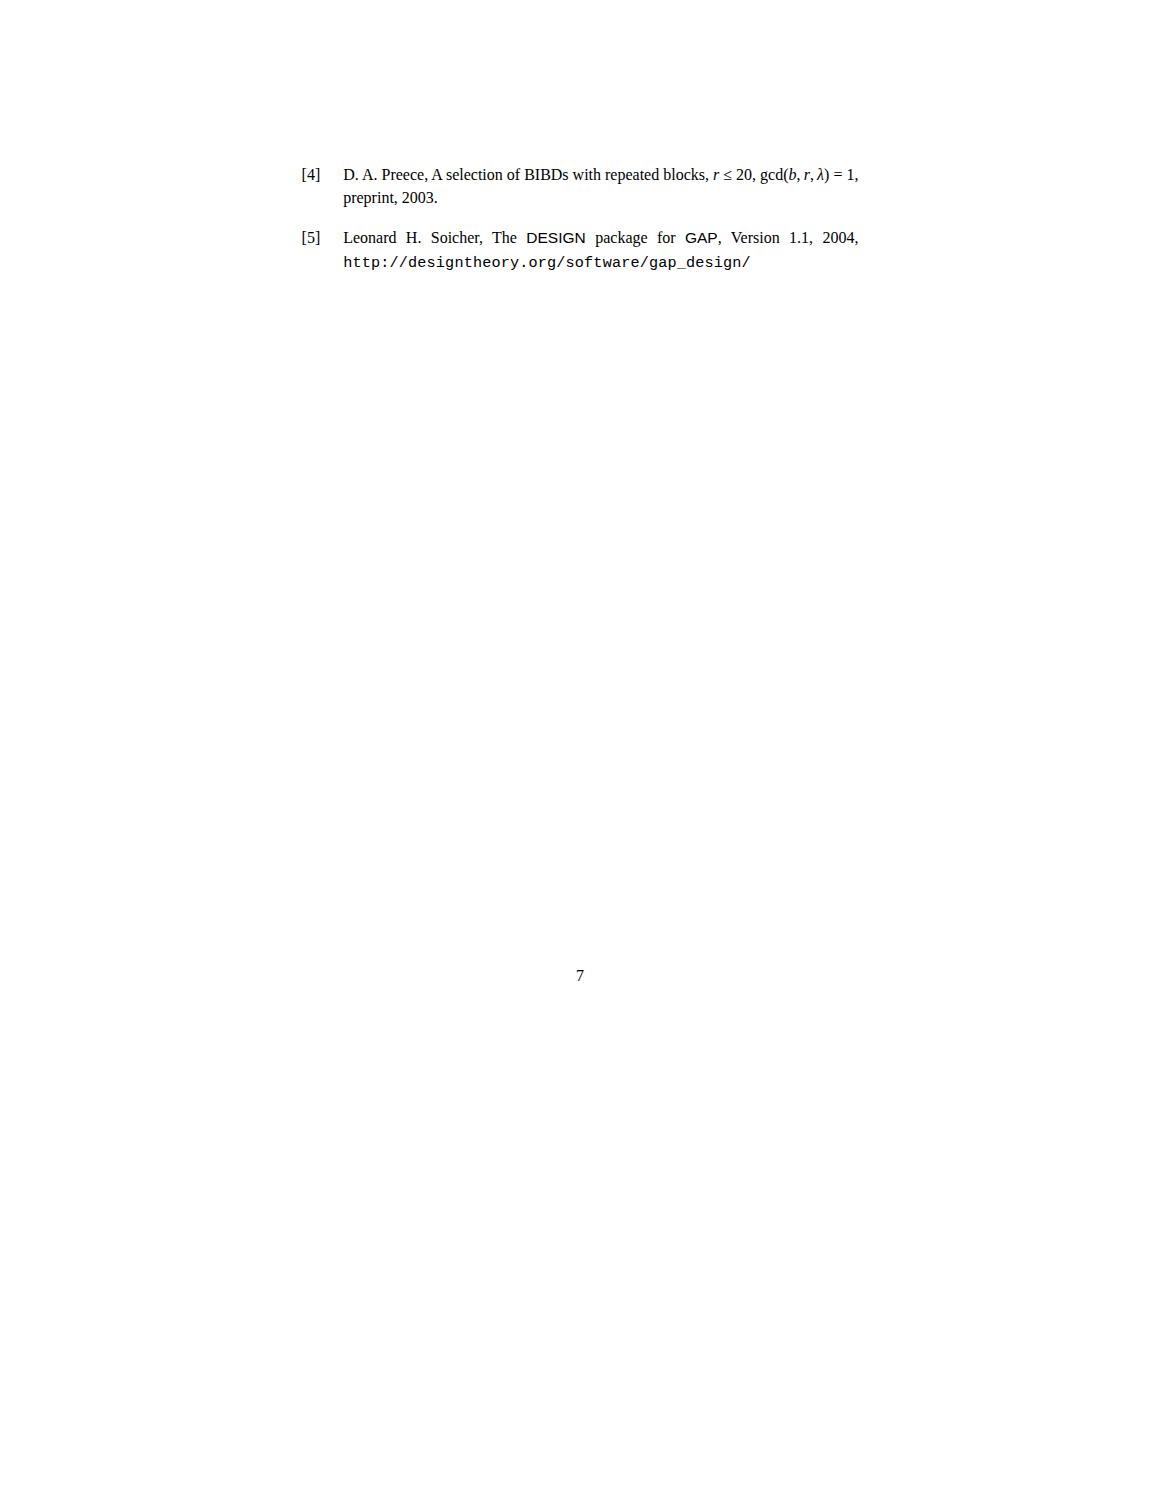[4] D. A. Preece, A selection of BIBDs with repeated blocks, r ≤ 20, gcd(b, r, λ) = 1, preprint, 2003.
[5] Leonard H. Soicher, The DESIGN package for GAP, Version 1.1, 2004, http://designtheory.org/software/gap_design/
7